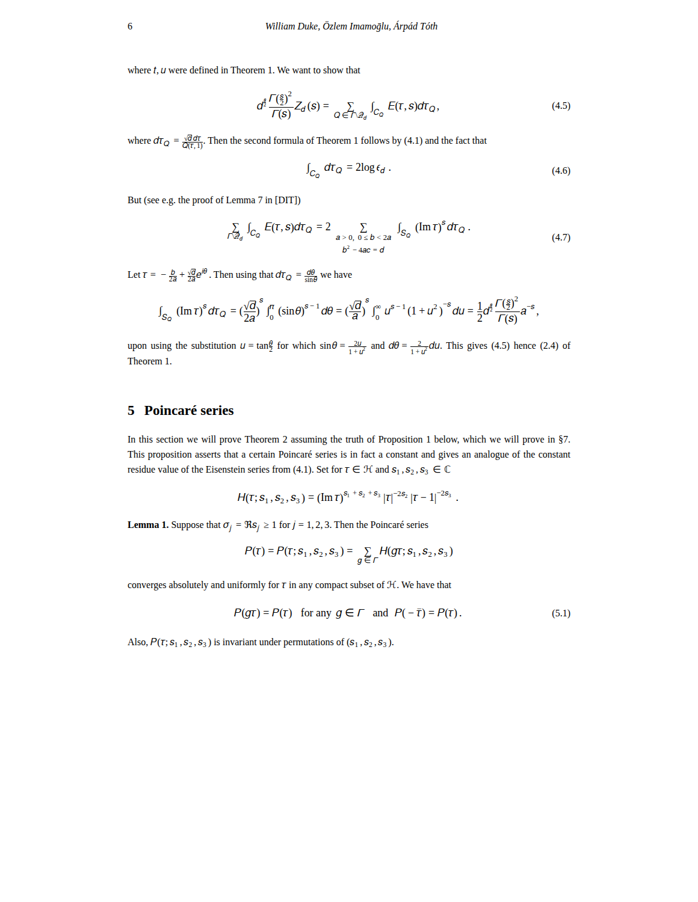6 William Duke, Özlem Imamoḡlu, Árpád Tóth
where t,u were defined in Theorem 1. We want to show that
(4.5) ds2 Γ(s2)2 Γ(s) Zd(s) = ∑ Q∈Γ\𝒬d ∫CQ E(τ,s)dτQ, (4.5)
where dτQ=ddτQ(τ,1). Then the second formula of Theorem 1 follows by (4.1) and the fact that
(4.6) ∫CQ dτQ = 2logϵd. (4.6)
But (see e.g. the proof of Lemma 7 in [DIT])
(4.7) ∑ Γ\𝒬d ∫CQ E(τ,s)dτQ = 2 ∑ a>0,0≤b<2a b2−4ac=d ∫SQ (Imτ)s dτQ. (4.7)
Let τ=−b2a+d2aeiθ. Then using that dτQ=dθsinθ we have
∫SQ (Imτ)s dτQ = (d2a)s ∫0π (sinθ)s−1 dθ = (da)s ∫0∞ us−1 (1+u2)−s du = 12 ds2 Γ(s2)2 Γ(s) a−s,
upon using the substitution u=tanθ2 for which sinθ=2u1+u2 and dθ=21+u2du. This gives (4.5) hence (2.4) of Theorem 1.
5 Poincaré series
In this section we will prove Theorem 2 assuming the truth of Proposition 1 below, which we will prove in §7. This proposition asserts that a certain Poincaré series is in fact a constant and gives an analogue of the constant residue value of the Eisenstein series from (4.1). Set for τ∈ℋ and s1,s2,s3∈ℂ
H(τ;s1,s2,s3) = (Imτ)s1+s2+s3 |τ|−2s2 |τ−1|−2s3.
Lemma 1. Suppose that σj=ℜsj≥1 for j=1,2,3. Then the Poincaré series
P(τ) = P(τ;s1,s2,s3) = ∑g∈Γ H(gτ;s1,s2,s3)
converges absolutely and uniformly for τ in any compact subset of ℋ. We have that
(5.1) P(gτ)=P(τ) for any g∈Γ and P(−τ¯)=P(τ). (5.1)
Also, P(τ;s1,s2,s3) is invariant under permutations of (s1,s2,s3).